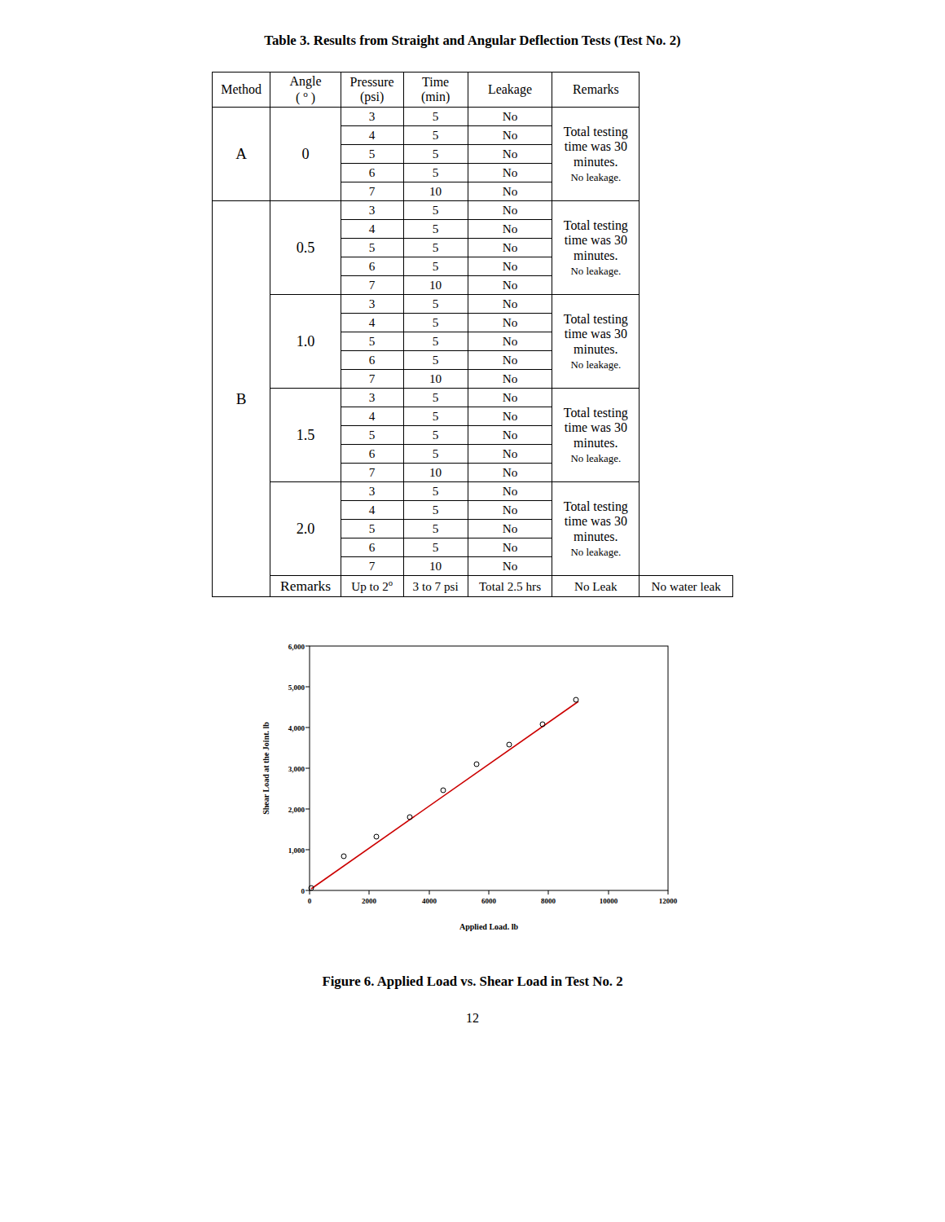Table 3. Results from Straight and Angular Deflection Tests (Test No. 2)
| Method | Angle ( o ) | Pressure (psi) | Time (min) | Leakage | Remarks |
| --- | --- | --- | --- | --- | --- |
| A | 0 | 3 | 5 | No | Total testing time was 30 minutes. No leakage. |
| 4 | 5 | No |
| 5 | 5 | No |
| 6 | 5 | No |
| 7 | 10 | No |
| B | 0.5 | 3 | 5 | No | Total testing time was 30 minutes. No leakage. |
| 4 | 5 | No |
| 5 | 5 | No |
| 6 | 5 | No |
| 7 | 10 | No |
| 1.0 | 3 | 5 | No | Total testing time was 30 minutes. No leakage. |
| 4 | 5 | No |
| 5 | 5 | No |
| 6 | 5 | No |
| 7 | 10 | No |
| 1.5 | 3 | 5 | No | Total testing time was 30 minutes. No leakage. |
| 4 | 5 | No |
| 5 | 5 | No |
| 6 | 5 | No |
| 7 | 10 | No |
| 2.0 | 3 | 5 | No | Total testing time was 30 minutes. No leakage. |
| 4 | 5 | No |
| 5 | 5 | No |
| 6 | 5 | No |
| 7 | 10 | No |
| Remarks | Up to 2 o | 3 to 7 psi | Total 2.5 hrs | No Leak | No water leak |
6,000 5,000 4,000 3,000 2,000 1,000 0 0 2000 4000 6000 8000 10000 12000 Applied Load. lb Shear Load at the Joint. lb
Figure 6. Applied Load vs. Shear Load in Test No. 2
12